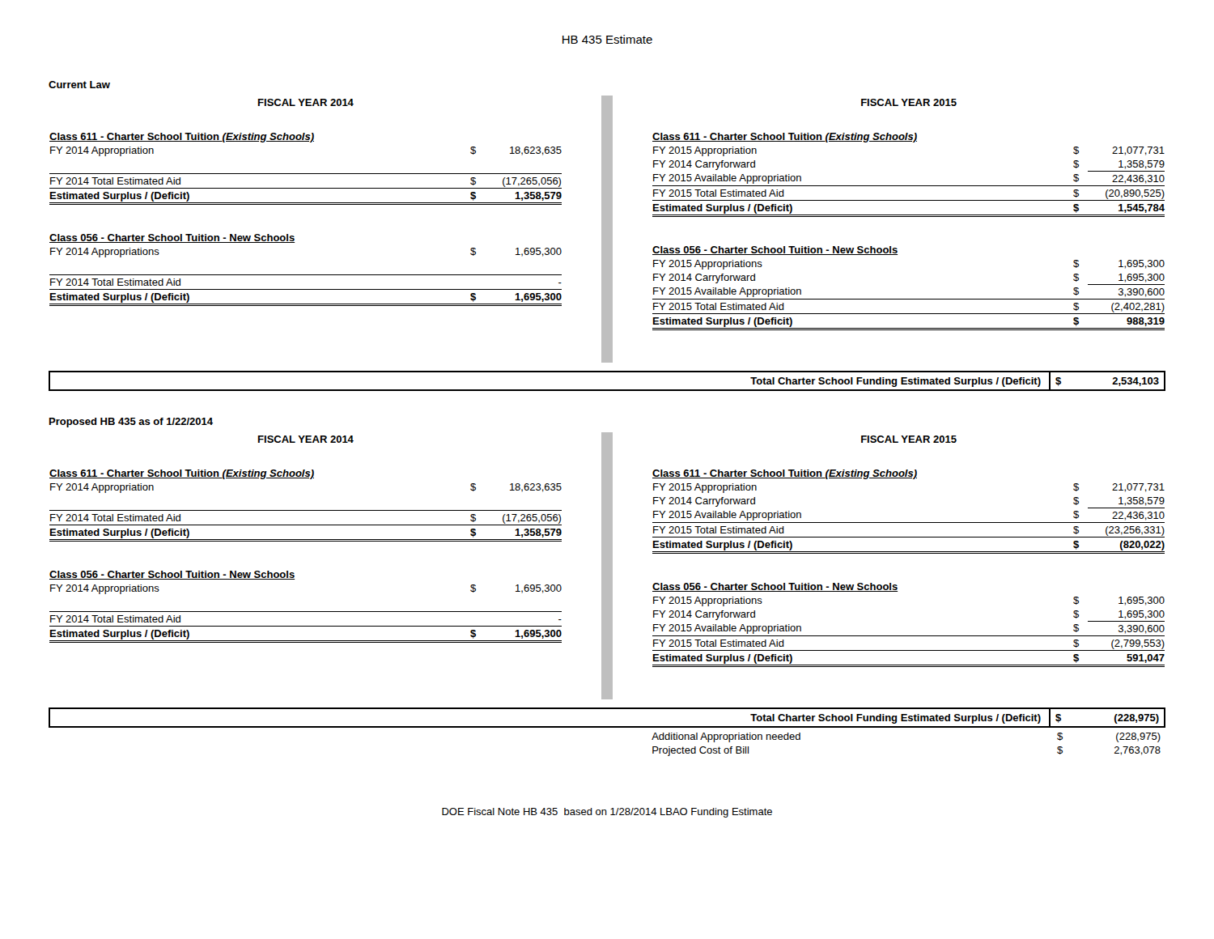HB 435 Estimate
Current Law
| FISCAL YEAR 2014 | | FISCAL YEAR 2015 |
| / Class 611 - Charter School Tuition (Existing Schools) / / FY 2014 Appropriation / $ / 18,623,635 / / FY 2014 Total Estimated Aid / $ / (17,265,056) / / Estimated Surplus / (Deficit) / $ / 1,358,579 / / Class 056 - Charter School Tuition - New Schools / / FY 2014 Appropriations / $ / 1,695,300 / / FY 2014 Total Estimated Aid / / - / / Estimated Surplus / (Deficit) / $ / 1,695,300 / | / Class 611 - Charter School Tuition (Existing Schools) / / FY 2015 Appropriation / $ / 21,077,731 / / FY 2014 Carryforward / $ / 1,358,579 / / FY 2015 Available Appropriation / $ / 22,436,310 / / FY 2015 Total Estimated Aid / $ / (20,890,525) / / Estimated Surplus / (Deficit) / $ / 1,545,784 / / Class 056 - Charter School Tuition - New Schools / / FY 2015 Appropriations / $ / 1,695,300 / / FY 2014 Carryforward / $ / 1,695,300 / / FY 2015 Available Appropriation / $ / 3,390,600 / / FY 2015 Total Estimated Aid / $ / (2,402,281) / / Estimated Surplus / (Deficit) / $ / 988,319 / |
| Total Charter School Funding Estimated Surplus / (Deficit) | $ | 2,534,103 |
Proposed HB 435 as of 1/22/2014
| FISCAL YEAR 2014 | | FISCAL YEAR 2015 |
| / Class 611 - Charter School Tuition (Existing Schools) / / FY 2014 Appropriation / $ / 18,623,635 / / FY 2014 Total Estimated Aid / $ / (17,265,056) / / Estimated Surplus / (Deficit) / $ / 1,358,579 / / Class 056 - Charter School Tuition - New Schools / / FY 2014 Appropriations / $ / 1,695,300 / / FY 2014 Total Estimated Aid / / - / / Estimated Surplus / (Deficit) / $ / 1,695,300 / | / Class 611 - Charter School Tuition (Existing Schools) / / FY 2015 Appropriation / $ / 21,077,731 / / FY 2014 Carryforward / $ / 1,358,579 / / FY 2015 Available Appropriation / $ / 22,436,310 / / FY 2015 Total Estimated Aid / $ / (23,256,331) / / Estimated Surplus / (Deficit) / $ / (820,022) / / Class 056 - Charter School Tuition - New Schools / / FY 2015 Appropriations / $ / 1,695,300 / / FY 2014 Carryforward / $ / 1,695,300 / / FY 2015 Available Appropriation / $ / 3,390,600 / / FY 2015 Total Estimated Aid / $ / (2,799,553) / / Estimated Surplus / (Deficit) / $ / 591,047 / |
| Total Charter School Funding Estimated Surplus / (Deficit) | $ | (228,975) |
| | | Additional Appropriation needed | $ | (228,975) |
| | | Projected Cost of Bill | $ | 2,763,078 |
DOE Fiscal Note HB 435 based on 1/28/2014 LBAO Funding Estimate